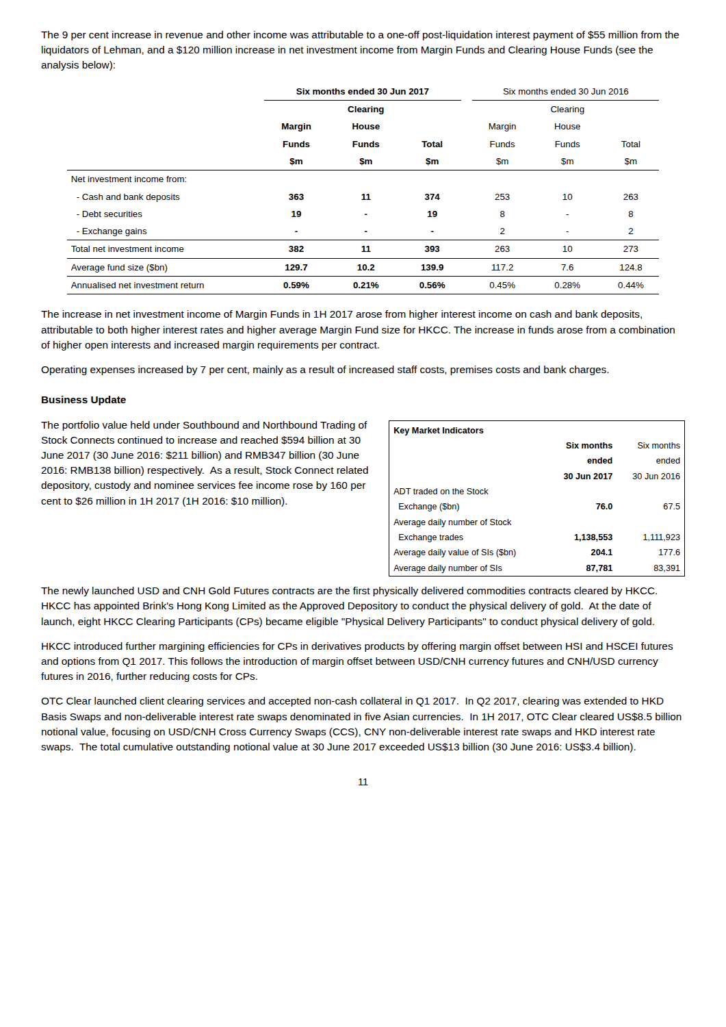The 9 per cent increase in revenue and other income was attributable to a one-off post-liquidation interest payment of $55 million from the liquidators of Lehman, and a $120 million increase in net investment income from Margin Funds and Clearing House Funds (see the analysis below):
| | Six months ended 30 Jun 2017 | | Six months ended 30 Jun 2016 |
| | | Clearing | | | | Clearing | |
| | Margin | House | | | Margin | House | |
| | Funds | Funds | Total | | Funds | Funds | Total |
| | $m | $m | $m | | $m | $m | $m |
| Net investment income from: | | | | | | | |
| - Cash and bank deposits | 363 | 11 | 374 | | 253 | 10 | 263 |
| - Debt securities | 19 | - | 19 | | 8 | - | 8 |
| - Exchange gains | - | - | - | | 2 | - | 2 |
| Total net investment income | 382 | 11 | 393 | | 263 | 10 | 273 |
| Average fund size ($bn) | 129.7 | 10.2 | 139.9 | | 117.2 | 7.6 | 124.8 |
| Annualised net investment return | 0.59% | 0.21% | 0.56% | | 0.45% | 0.28% | 0.44% |
The increase in net investment income of Margin Funds in 1H 2017 arose from higher interest income on cash and bank deposits, attributable to both higher interest rates and higher average Margin Fund size for HKCC. The increase in funds arose from a combination of higher open interests and increased margin requirements per contract.
Operating expenses increased by 7 per cent, mainly as a result of increased staff costs, premises costs and bank charges.
Business Update
| Key Market Indicators |
| | Six months | Six months |
| | ended | ended |
| | 30 Jun 2017 | 30 Jun 2016 |
| ADT traded on the Stock | | |
| Exchange ($bn) | 76.0 | 67.5 |
| Average daily number of Stock | | |
| Exchange trades | 1,138,553 | 1,111,923 |
| Average daily value of SIs ($bn) | 204.1 | 177.6 |
| Average daily number of SIs | 87,781 | 83,391 |
The portfolio value held under Southbound and Northbound Trading of Stock Connects continued to increase and reached $594 billion at 30 June 2017 (30 June 2016: $211 billion) and RMB347 billion (30 June 2016: RMB138 billion) respectively. As a result, Stock Connect related depository, custody and nominee services fee income rose by 160 per cent to $26 million in 1H 2017 (1H 2016: $10 million).
The newly launched USD and CNH Gold Futures contracts are the first physically delivered commodities contracts cleared by HKCC. HKCC has appointed Brink's Hong Kong Limited as the Approved Depository to conduct the physical delivery of gold. At the date of launch, eight HKCC Clearing Participants (CPs) became eligible "Physical Delivery Participants" to conduct physical delivery of gold.
HKCC introduced further margining efficiencies for CPs in derivatives products by offering margin offset between HSI and HSCEI futures and options from Q1 2017. This follows the introduction of margin offset between USD/CNH currency futures and CNH/USD currency futures in 2016, further reducing costs for CPs.
OTC Clear launched client clearing services and accepted non-cash collateral in Q1 2017. In Q2 2017, clearing was extended to HKD Basis Swaps and non-deliverable interest rate swaps denominated in five Asian currencies. In 1H 2017, OTC Clear cleared US$8.5 billion notional value, focusing on USD/CNH Cross Currency Swaps (CCS), CNY non-deliverable interest rate swaps and HKD interest rate swaps. The total cumulative outstanding notional value at 30 June 2017 exceeded US$13 billion (30 June 2016: US$3.4 billion).
11